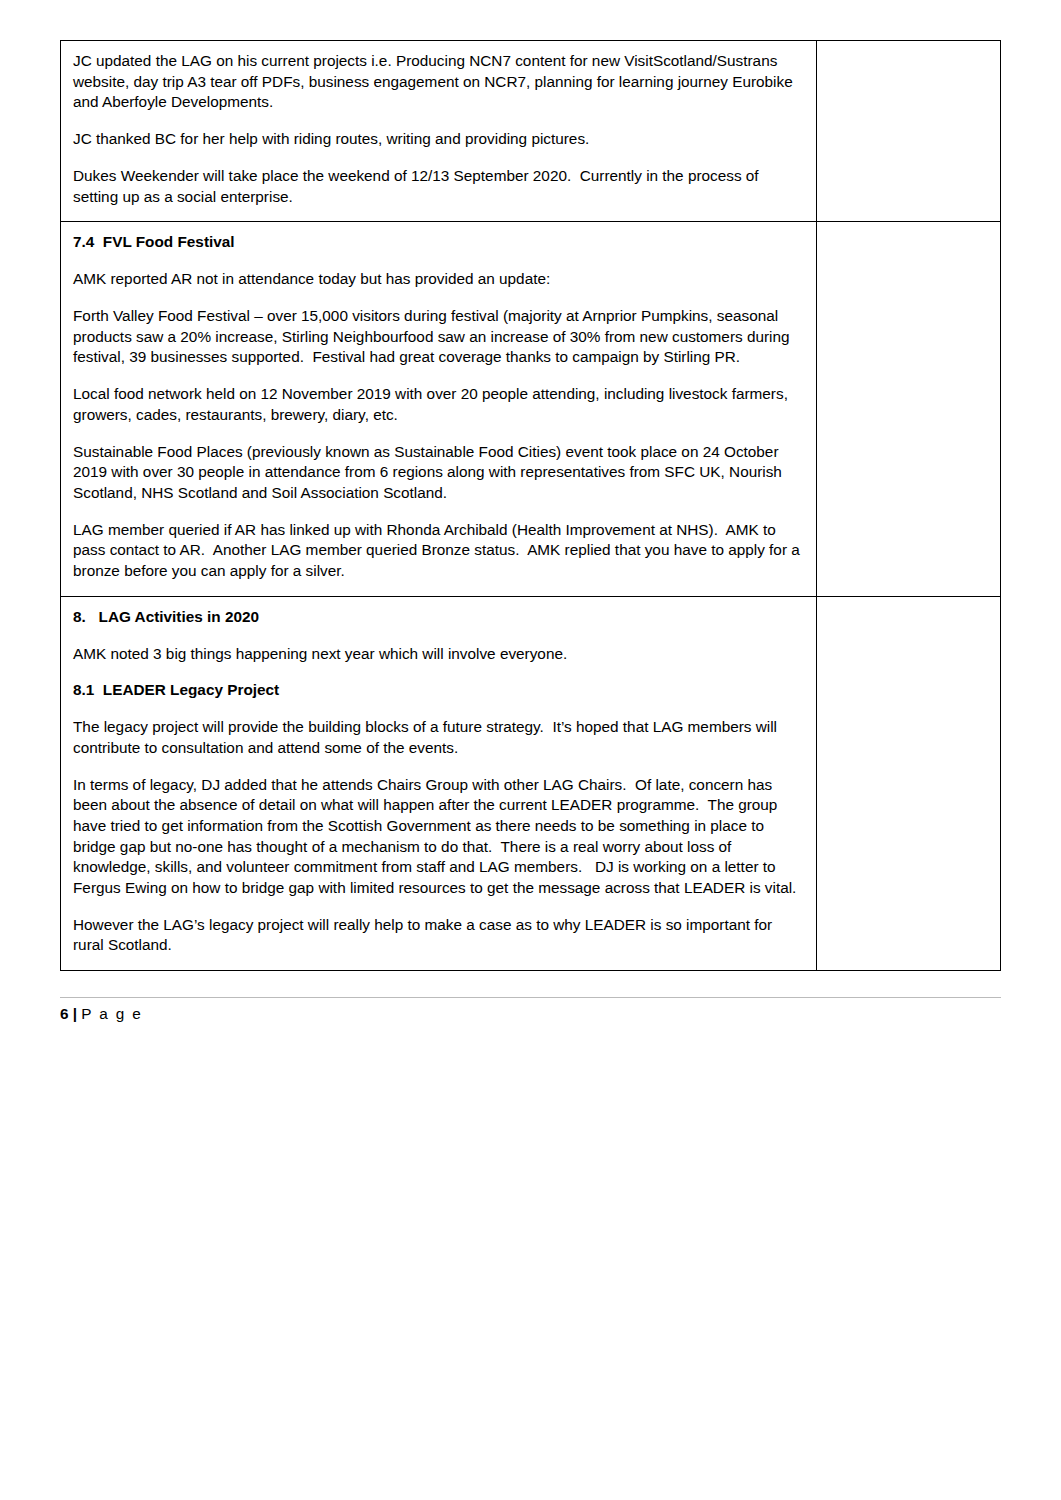| JC updated the LAG on his current projects i.e. Producing NCN7 content for new VisitScotland/Sustrans website, day trip A3 tear off PDFs, business engagement on NCR7, planning for learning journey Eurobike and Aberfoyle Developments. JC thanked BC for her help with riding routes, writing and providing pictures. Dukes Weekender will take place the weekend of 12/13 September 2020. Currently in the process of setting up as a social enterprise. | |
| 7.4 FVL Food Festival AMK reported AR not in attendance today but has provided an update: Forth Valley Food Festival – over 15,000 visitors during festival (majority at Arnprior Pumpkins, seasonal products saw a 20% increase, Stirling Neighbourfood saw an increase of 30% from new customers during festival, 39 businesses supported. Festival had great coverage thanks to campaign by Stirling PR. Local food network held on 12 November 2019 with over 20 people attending, including livestock farmers, growers, cades, restaurants, brewery, diary, etc. Sustainable Food Places (previously known as Sustainable Food Cities) event took place on 24 October 2019 with over 30 people in attendance from 6 regions along with representatives from SFC UK, Nourish Scotland, NHS Scotland and Soil Association Scotland. LAG member queried if AR has linked up with Rhonda Archibald (Health Improvement at NHS). AMK to pass contact to AR. Another LAG member queried Bronze status. AMK replied that you have to apply for a bronze before you can apply for a silver. | |
| 8. LAG Activities in 2020 AMK noted 3 big things happening next year which will involve everyone. 8.1 LEADER Legacy Project The legacy project will provide the building blocks of a future strategy. It’s hoped that LAG members will contribute to consultation and attend some of the events. In terms of legacy, DJ added that he attends Chairs Group with other LAG Chairs. Of late, concern has been about the absence of detail on what will happen after the current LEADER programme. The group have tried to get information from the Scottish Government as there needs to be something in place to bridge gap but no-one has thought of a mechanism to do that. There is a real worry about loss of knowledge, skills, and volunteer commitment from staff and LAG members. DJ is working on a letter to Fergus Ewing on how to bridge gap with limited resources to get the message across that LEADER is vital. However the LAG’s legacy project will really help to make a case as to why LEADER is so important for rural Scotland. | |
6 | P a g e